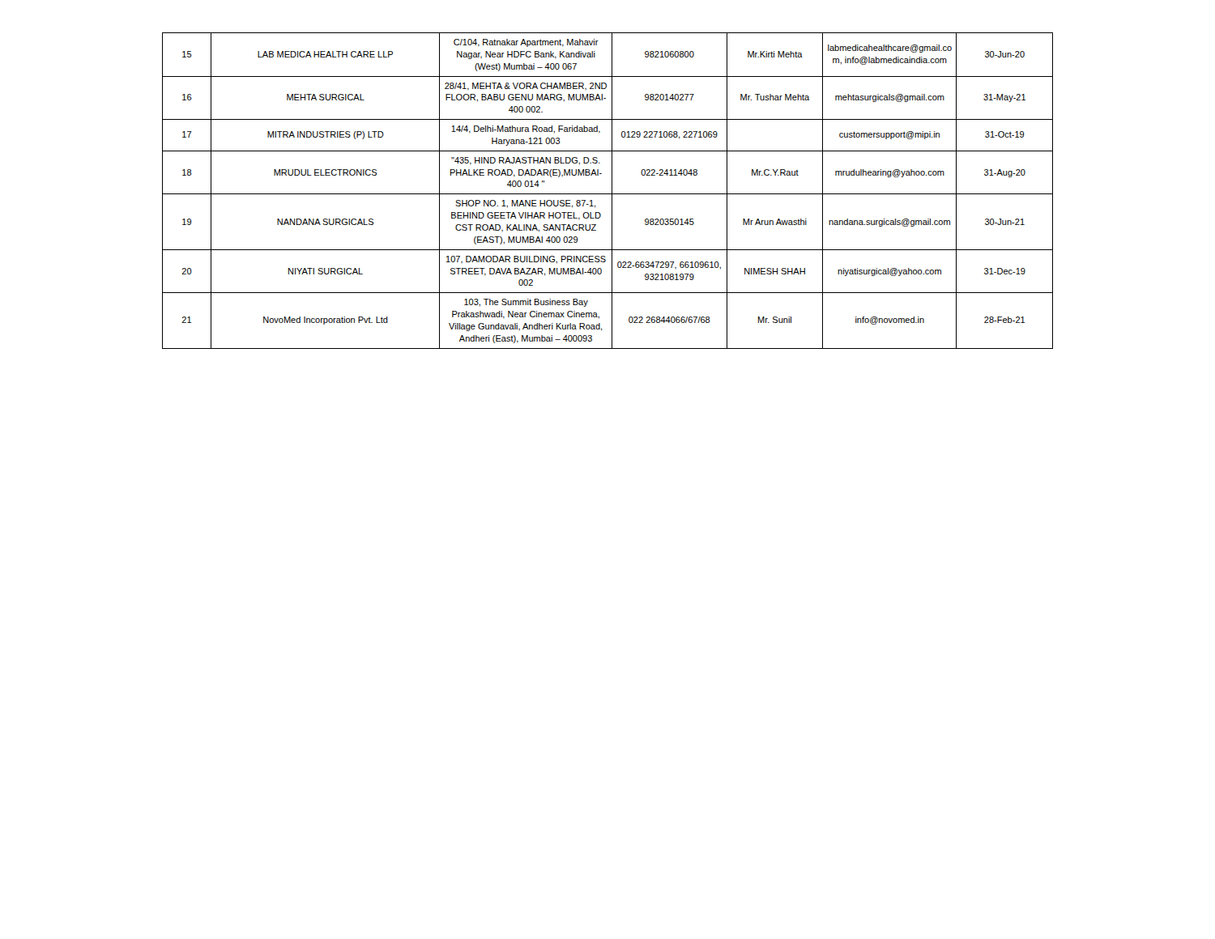| 15 | LAB MEDICA HEALTH CARE LLP | C/104, Ratnakar Apartment, Mahavir Nagar, Near HDFC Bank, Kandivali (West) Mumbai – 400 067 | 9821060800 | Mr.Kirti Mehta | labmedicahealthcare@gmail.com, info@labmedicaindia.com | 30-Jun-20 |
| 16 | MEHTA SURGICAL | 28/41, MEHTA & VORA CHAMBER, 2ND FLOOR, BABU GENU MARG, MUMBAI-400 002. | 9820140277 | Mr. Tushar Mehta | mehtasurgicals@gmail.com | 31-May-21 |
| 17 | MITRA INDUSTRIES (P) LTD | 14/4, Delhi-Mathura Road, Faridabad, Haryana-121 003 | 0129 2271068, 2271069 | | customersupport@mipi.in | 31-Oct-19 |
| 18 | MRUDUL ELECTRONICS | "435, HIND RAJASTHAN BLDG, D.S. PHALKE ROAD, DADAR(E),MUMBAI-400 014 " | 022-24114048 | Mr.C.Y.Raut | mrudulhearing@yahoo.com | 31-Aug-20 |
| 19 | NANDANA SURGICALS | SHOP NO. 1, MANE HOUSE, 87-1, BEHIND GEETA VIHAR HOTEL, OLD CST ROAD, KALINA, SANTACRUZ (EAST), MUMBAI 400 029 | 9820350145 | Mr Arun Awasthi | nandana.surgicals@gmail.com | 30-Jun-21 |
| 20 | NIYATI SURGICAL | 107, DAMODAR BUILDING, PRINCESS STREET, DAVA BAZAR, MUMBAI-400 002 | 022-66347297, 66109610, 9321081979 | NIMESH SHAH | niyatisurgical@yahoo.com | 31-Dec-19 |
| 21 | NovoMed Incorporation Pvt. Ltd | 103, The Summit Business Bay Prakashwadi, Near Cinemax Cinema, Village Gundavali, Andheri Kurla Road, Andheri (East), Mumbai – 400093 | 022 26844066/67/68 | Mr. Sunil | info@novomed.in | 28-Feb-21 |